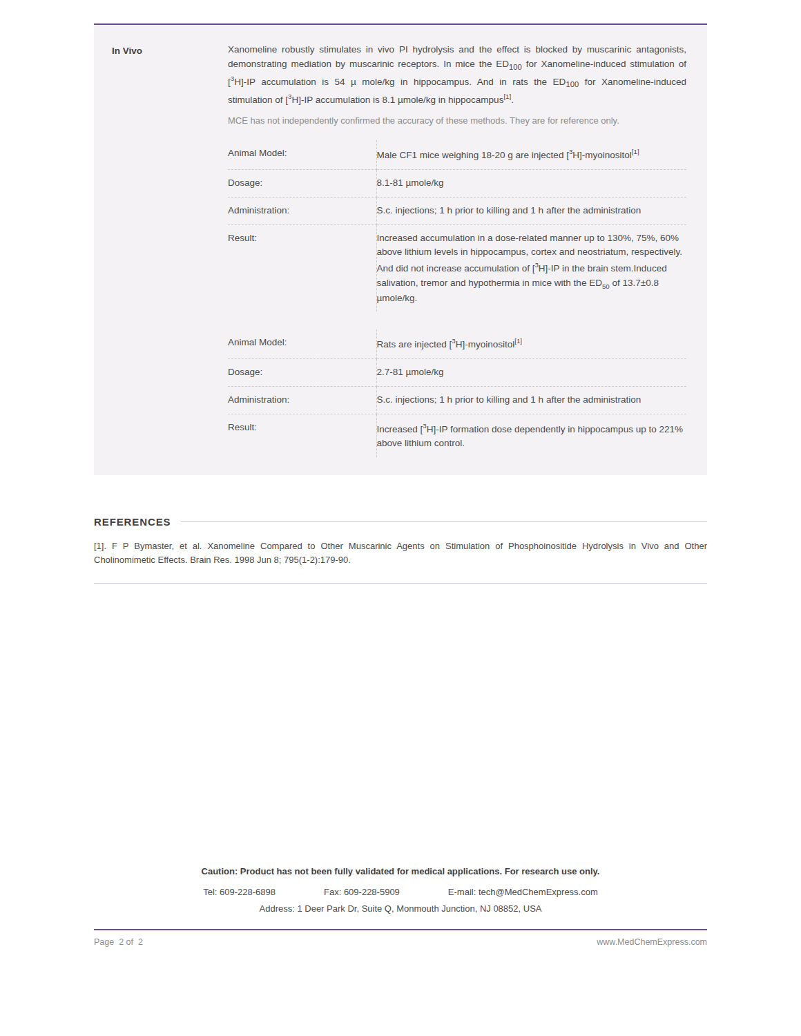In Vivo
Xanomeline robustly stimulates in vivo PI hydrolysis and the effect is blocked by muscarinic antagonists, demonstrating mediation by muscarinic receptors. In mice the ED100 for Xanomeline-induced stimulation of [3H]-IP accumulation is 54 µ mole/kg in hippocampus. And in rats the ED100 for Xanomeline-induced stimulation of [3H]-IP accumulation is 8.1 µmole/kg in hippocampus[1].
MCE has not independently confirmed the accuracy of these methods. They are for reference only.
| Animal Model: | Male CF1 mice weighing 18-20 g are injected [ 3 H]-myoinositol [1] |
| Dosage: | 8.1-81 µmole/kg |
| Administration: | S.c. injections; 1 h prior to killing and 1 h after the administration |
| Result: | Increased accumulation in a dose-related manner up to 130%, 75%, 60% above lithium levels in hippocampus, cortex and neostriatum, respectively. And did not increase accumulation of [ 3 H]-IP in the brain stem.Induced salivation, tremor and hypothermia in mice with the ED 50 of 13.7±0.8 µmole/kg. |
| Animal Model: | Rats are injected [ 3 H]-myoinositol [1] |
| Dosage: | 2.7-81 µmole/kg |
| Administration: | S.c. injections; 1 h prior to killing and 1 h after the administration |
| Result: | Increased [ 3 H]-IP formation dose dependently in hippocampus up to 221% above lithium control. |
REFERENCES
[1]. F P Bymaster, et al. Xanomeline Compared to Other Muscarinic Agents on Stimulation of Phosphoinositide Hydrolysis in Vivo and Other Cholinomimetic Effects. Brain Res. 1998 Jun 8; 795(1-2):179-90.
Caution: Product has not been fully validated for medical applications. For research use only.
Tel: 609-228-6898 Fax: 609-228-5909 E-mail: tech@MedChemExpress.com
Address: 1 Deer Park Dr, Suite Q, Monmouth Junction, NJ 08852, USA
Page 2 of 2 www.MedChemExpress.com